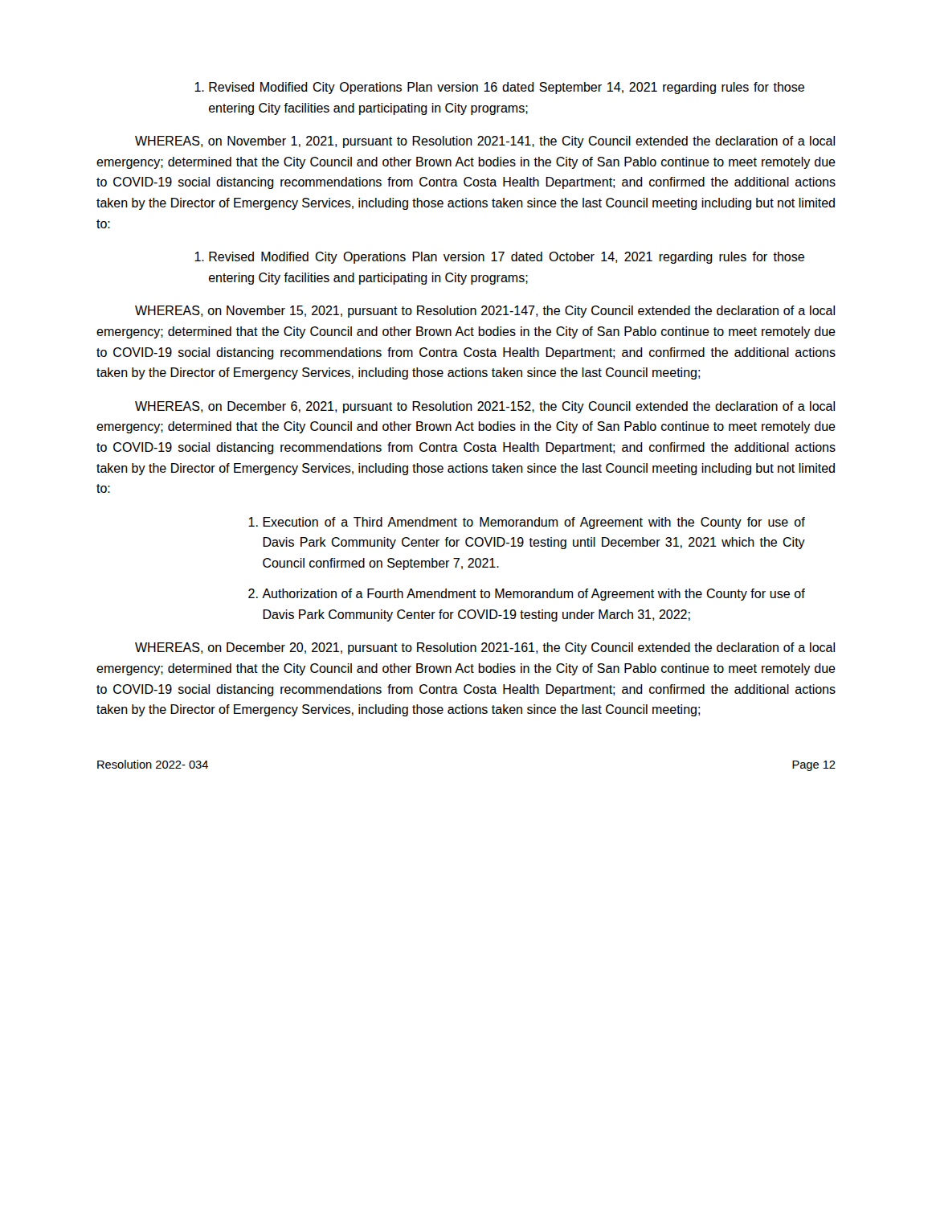Revised Modified City Operations Plan version 16 dated September 14, 2021 regarding rules for those entering City facilities and participating in City programs;
WHEREAS, on November 1, 2021, pursuant to Resolution 2021-141, the City Council extended the declaration of a local emergency; determined that the City Council and other Brown Act bodies in the City of San Pablo continue to meet remotely due to COVID-19 social distancing recommendations from Contra Costa Health Department; and confirmed the additional actions taken by the Director of Emergency Services, including those actions taken since the last Council meeting including but not limited to:
Revised Modified City Operations Plan version 17 dated October 14, 2021 regarding rules for those entering City facilities and participating in City programs;
WHEREAS, on November 15, 2021, pursuant to Resolution 2021-147, the City Council extended the declaration of a local emergency; determined that the City Council and other Brown Act bodies in the City of San Pablo continue to meet remotely due to COVID-19 social distancing recommendations from Contra Costa Health Department; and confirmed the additional actions taken by the Director of Emergency Services, including those actions taken since the last Council meeting;
WHEREAS, on December 6, 2021, pursuant to Resolution 2021-152, the City Council extended the declaration of a local emergency; determined that the City Council and other Brown Act bodies in the City of San Pablo continue to meet remotely due to COVID-19 social distancing recommendations from Contra Costa Health Department; and confirmed the additional actions taken by the Director of Emergency Services, including those actions taken since the last Council meeting including but not limited to:
Execution of a Third Amendment to Memorandum of Agreement with the County for use of Davis Park Community Center for COVID-19 testing until December 31, 2021 which the City Council confirmed on September 7, 2021.
Authorization of a Fourth Amendment to Memorandum of Agreement with the County for use of Davis Park Community Center for COVID-19 testing under March 31, 2022;
WHEREAS, on December 20, 2021, pursuant to Resolution 2021-161, the City Council extended the declaration of a local emergency; determined that the City Council and other Brown Act bodies in the City of San Pablo continue to meet remotely due to COVID-19 social distancing recommendations from Contra Costa Health Department; and confirmed the additional actions taken by the Director of Emergency Services, including those actions taken since the last Council meeting;
Resolution 2022- 034 Page 12